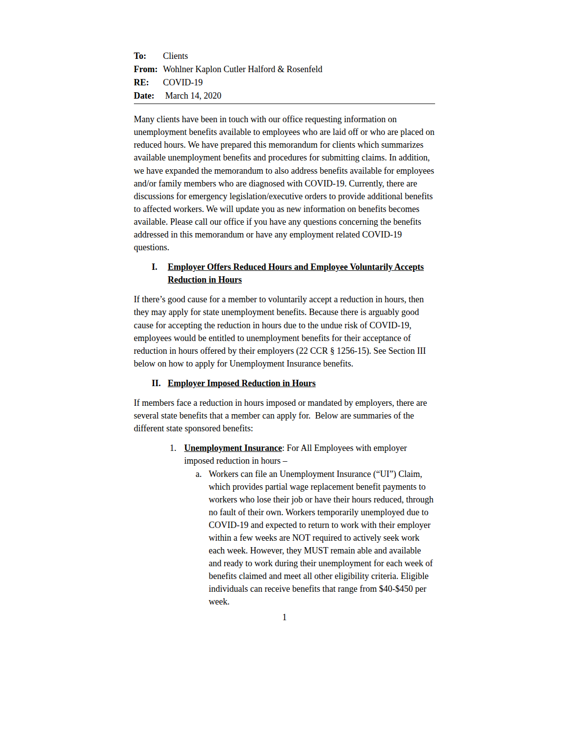| To: | Clients |
| From: | Wohlner Kaplon Cutler Halford & Rosenfeld |
| RE: | COVID-19 |
| Date: | March 14, 2020 |
Many clients have been in touch with our office requesting information on unemployment benefits available to employees who are laid off or who are placed on reduced hours. We have prepared this memorandum for clients which summarizes available unemployment benefits and procedures for submitting claims. In addition, we have expanded the memorandum to also address benefits available for employees and/or family members who are diagnosed with COVID-19. Currently, there are discussions for emergency legislation/executive orders to provide additional benefits to affected workers. We will update you as new information on benefits becomes available. Please call our office if you have any questions concerning the benefits addressed in this memorandum or have any employment related COVID-19 questions.
I. Employer Offers Reduced Hours and Employee Voluntarily Accepts Reduction in Hours
If there’s good cause for a member to voluntarily accept a reduction in hours, then they may apply for state unemployment benefits. Because there is arguably good cause for accepting the reduction in hours due to the undue risk of COVID-19, employees would be entitled to unemployment benefits for their acceptance of reduction in hours offered by their employers (22 CCR § 1256-15). See Section III below on how to apply for Unemployment Insurance benefits.
II. Employer Imposed Reduction in Hours
If members face a reduction in hours imposed or mandated by employers, there are several state benefits that a member can apply for. Below are summaries of the different state sponsored benefits:
Unemployment Insurance: For All Employees with employer imposed reduction in hours –
Workers can file an Unemployment Insurance (“UI”) Claim, which provides partial wage replacement benefit payments to workers who lose their job or have their hours reduced, through no fault of their own. Workers temporarily unemployed due to COVID-19 and expected to return to work with their employer within a few weeks are NOT required to actively seek work each week. However, they MUST remain able and available and ready to work during their unemployment for each week of benefits claimed and meet all other eligibility criteria. Eligible individuals can receive benefits that range from $40-$450 per week.
1